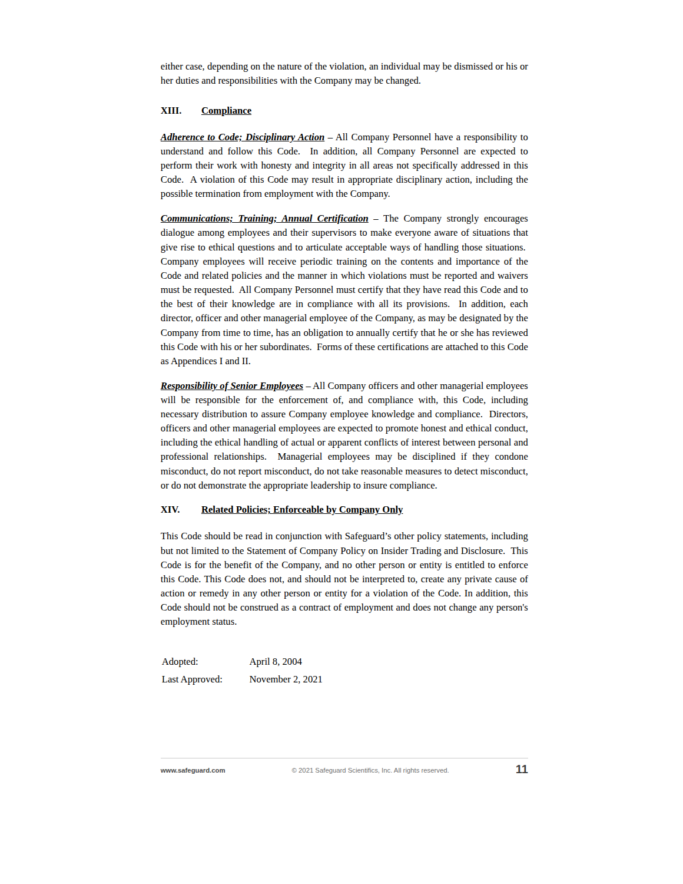either case, depending on the nature of the violation, an individual may be dismissed or his or her duties and responsibilities with the Company may be changed.
XIII. Compliance
Adherence to Code; Disciplinary Action – All Company Personnel have a responsibility to understand and follow this Code. In addition, all Company Personnel are expected to perform their work with honesty and integrity in all areas not specifically addressed in this Code. A violation of this Code may result in appropriate disciplinary action, including the possible termination from employment with the Company.
Communications; Training; Annual Certification – The Company strongly encourages dialogue among employees and their supervisors to make everyone aware of situations that give rise to ethical questions and to articulate acceptable ways of handling those situations. Company employees will receive periodic training on the contents and importance of the Code and related policies and the manner in which violations must be reported and waivers must be requested. All Company Personnel must certify that they have read this Code and to the best of their knowledge are in compliance with all its provisions. In addition, each director, officer and other managerial employee of the Company, as may be designated by the Company from time to time, has an obligation to annually certify that he or she has reviewed this Code with his or her subordinates. Forms of these certifications are attached to this Code as Appendices I and II.
Responsibility of Senior Employees – All Company officers and other managerial employees will be responsible for the enforcement of, and compliance with, this Code, including necessary distribution to assure Company employee knowledge and compliance. Directors, officers and other managerial employees are expected to promote honest and ethical conduct, including the ethical handling of actual or apparent conflicts of interest between personal and professional relationships. Managerial employees may be disciplined if they condone misconduct, do not report misconduct, do not take reasonable measures to detect misconduct, or do not demonstrate the appropriate leadership to insure compliance.
XIV. Related Policies; Enforceable by Company Only
This Code should be read in conjunction with Safeguard’s other policy statements, including but not limited to the Statement of Company Policy on Insider Trading and Disclosure. This Code is for the benefit of the Company, and no other person or entity is entitled to enforce this Code. This Code does not, and should not be interpreted to, create any private cause of action or remedy in any other person or entity for a violation of the Code. In addition, this Code should not be construed as a contract of employment and does not change any person's employment status.
Adopted: April 8, 2004
Last Approved: November 2, 2021
www.safeguard.com
© 2021 Safeguard Scientifics, Inc. All rights reserved.
11